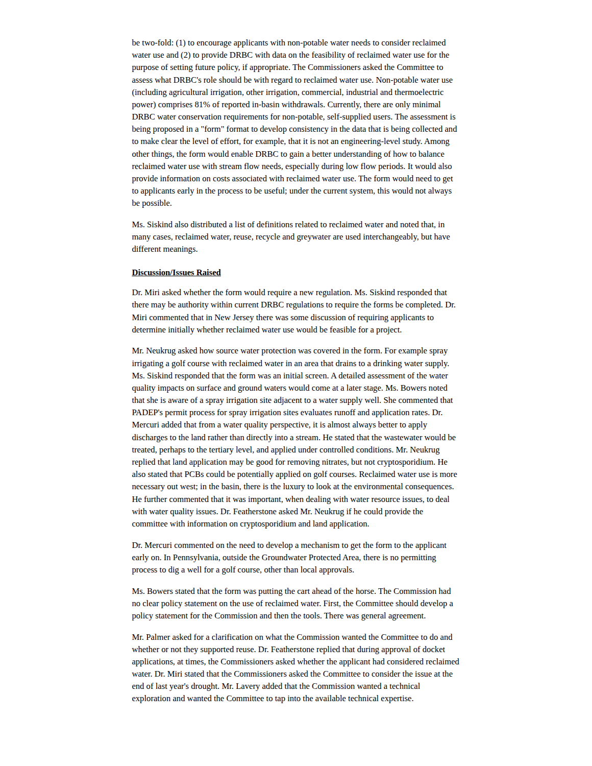be two-fold: (1) to encourage applicants with non-potable water needs to consider reclaimed water use and (2) to provide DRBC with data on the feasibility of reclaimed water use for the purpose of setting future policy, if appropriate. The Commissioners asked the Committee to assess what DRBC's role should be with regard to reclaimed water use. Non-potable water use (including agricultural irrigation, other irrigation, commercial, industrial and thermoelectric power) comprises 81% of reported in-basin withdrawals. Currently, there are only minimal DRBC water conservation requirements for non-potable, self-supplied users. The assessment is being proposed in a "form" format to develop consistency in the data that is being collected and to make clear the level of effort, for example, that it is not an engineering-level study. Among other things, the form would enable DRBC to gain a better understanding of how to balance reclaimed water use with stream flow needs, especially during low flow periods. It would also provide information on costs associated with reclaimed water use. The form would need to get to applicants early in the process to be useful; under the current system, this would not always be possible.
Ms. Siskind also distributed a list of definitions related to reclaimed water and noted that, in many cases, reclaimed water, reuse, recycle and greywater are used interchangeably, but have different meanings.
Discussion/Issues Raised
Dr. Miri asked whether the form would require a new regulation. Ms. Siskind responded that there may be authority within current DRBC regulations to require the forms be completed. Dr. Miri commented that in New Jersey there was some discussion of requiring applicants to determine initially whether reclaimed water use would be feasible for a project.
Mr. Neukrug asked how source water protection was covered in the form. For example spray irrigating a golf course with reclaimed water in an area that drains to a drinking water supply. Ms. Siskind responded that the form was an initial screen. A detailed assessment of the water quality impacts on surface and ground waters would come at a later stage. Ms. Bowers noted that she is aware of a spray irrigation site adjacent to a water supply well. She commented that PADEP's permit process for spray irrigation sites evaluates runoff and application rates. Dr. Mercuri added that from a water quality perspective, it is almost always better to apply discharges to the land rather than directly into a stream. He stated that the wastewater would be treated, perhaps to the tertiary level, and applied under controlled conditions. Mr. Neukrug replied that land application may be good for removing nitrates, but not cryptosporidium. He also stated that PCBs could be potentially applied on golf courses. Reclaimed water use is more necessary out west; in the basin, there is the luxury to look at the environmental consequences. He further commented that it was important, when dealing with water resource issues, to deal with water quality issues. Dr. Featherstone asked Mr. Neukrug if he could provide the committee with information on cryptosporidium and land application.
Dr. Mercuri commented on the need to develop a mechanism to get the form to the applicant early on. In Pennsylvania, outside the Groundwater Protected Area, there is no permitting process to dig a well for a golf course, other than local approvals.
Ms. Bowers stated that the form was putting the cart ahead of the horse. The Commission had no clear policy statement on the use of reclaimed water. First, the Committee should develop a policy statement for the Commission and then the tools. There was general agreement.
Mr. Palmer asked for a clarification on what the Commission wanted the Committee to do and whether or not they supported reuse. Dr. Featherstone replied that during approval of docket applications, at times, the Commissioners asked whether the applicant had considered reclaimed water. Dr. Miri stated that the Commissioners asked the Committee to consider the issue at the end of last year's drought. Mr. Lavery added that the Commission wanted a technical exploration and wanted the Committee to tap into the available technical expertise.